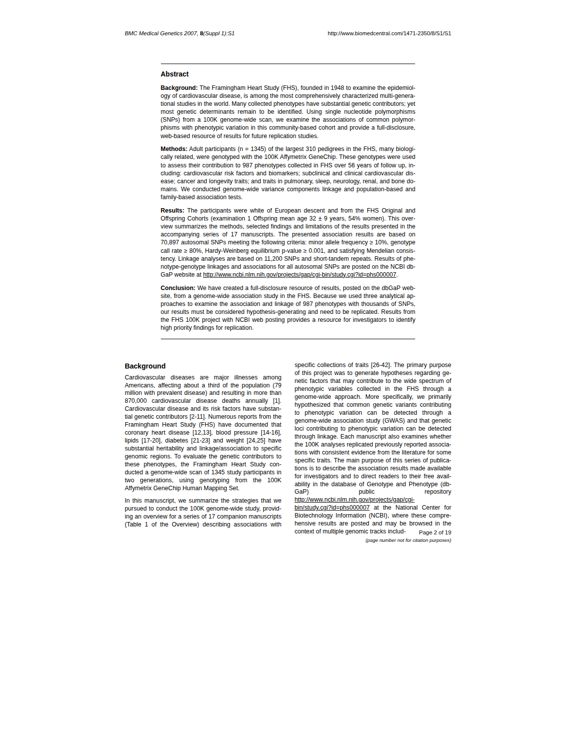BMC Medical Genetics 2007, 8(Suppl 1):S1
http://www.biomedcentral.com/1471-2350/8/S1/S1
Abstract
Background: The Framingham Heart Study (FHS), founded in 1948 to examine the epidemiology of cardiovascular disease, is among the most comprehensively characterized multi-generational studies in the world. Many collected phenotypes have substantial genetic contributors; yet most genetic determinants remain to be identified. Using single nucleotide polymorphisms (SNPs) from a 100K genome-wide scan, we examine the associations of common polymorphisms with phenotypic variation in this community-based cohort and provide a full-disclosure, web-based resource of results for future replication studies.
Methods: Adult participants (n = 1345) of the largest 310 pedigrees in the FHS, many biologically related, were genotyped with the 100K Affymetrix GeneChip. These genotypes were used to assess their contribution to 987 phenotypes collected in FHS over 56 years of follow up, including: cardiovascular risk factors and biomarkers; subclinical and clinical cardiovascular disease; cancer and longevity traits; and traits in pulmonary, sleep, neurology, renal, and bone domains. We conducted genome-wide variance components linkage and population-based and family-based association tests.
Results: The participants were white of European descent and from the FHS Original and Offspring Cohorts (examination 1 Offspring mean age 32 ± 9 years, 54% women). This overview summarizes the methods, selected findings and limitations of the results presented in the accompanying series of 17 manuscripts. The presented association results are based on 70,897 autosomal SNPs meeting the following criteria: minor allele frequency ≥ 10%, genotype call rate ≥ 80%, Hardy-Weinberg equilibrium p-value ≥ 0.001, and satisfying Mendelian consistency. Linkage analyses are based on 11,200 SNPs and short-tandem repeats. Results of phenotype-genotype linkages and associations for all autosomal SNPs are posted on the NCBI dbGaP website at http://www.ncbi.nlm.nih.gov/projects/gap/cgi-bin/study.cgi?id=phs000007.
Conclusion: We have created a full-disclosure resource of results, posted on the dbGaP website, from a genome-wide association study in the FHS. Because we used three analytical approaches to examine the association and linkage of 987 phenotypes with thousands of SNPs, our results must be considered hypothesis-generating and need to be replicated. Results from the FHS 100K project with NCBI web posting provides a resource for investigators to identify high priority findings for replication.
Background
Cardiovascular diseases are major illnesses among Americans, affecting about a third of the population (79 million with prevalent disease) and resulting in more than 870,000 cardiovascular disease deaths annually [1]. Cardiovascular disease and its risk factors have substantial genetic contributors [2-11]. Numerous reports from the Framingham Heart Study (FHS) have documented that coronary heart disease [12,13], blood pressure [14-16], lipids [17-20], diabetes [21-23] and weight [24,25] have substantial heritability and linkage/association to specific genomic regions. To evaluate the genetic contributors to these phenotypes, the Framingham Heart Study conducted a genome-wide scan of 1345 study participants in two generations, using genotyping from the 100K Affymetrix GeneChip Human Mapping Set.
In this manuscript, we summarize the strategies that we pursued to conduct the 100K genome-wide study, providing an overview for a series of 17 companion manuscripts (Table 1 of the Overview) describing associations with specific collections of traits [26-42]. The primary purpose of this project was to generate hypotheses regarding genetic factors that may contribute to the wide spectrum of phenotypic variables collected in the FHS through a genome-wide approach. More specifically, we primarily hypothesized that common genetic variants contributing to phenotypic variation can be detected through a genome-wide association study (GWAS) and that genetic loci contributing to phenotypic variation can be detected through linkage. Each manuscript also examines whether the 100K analyses replicated previously reported associations with consistent evidence from the literature for some specific traits. The main purpose of this series of publications is to describe the association results made available for investigators and to direct readers to their free availability in the database of Genotype and Phenotype (dbGaP) public repository http://www.ncbi.nlm.nih.gov/projects/gap/cgi-bin/study.cgi?id=phs000007 at the National Center for Biotechnology Information (NCBI), where these comprehensive results are posted and may be browsed in the context of multiple genomic tracks includ-
Page 2 of 19
(page number not for citation purposes)